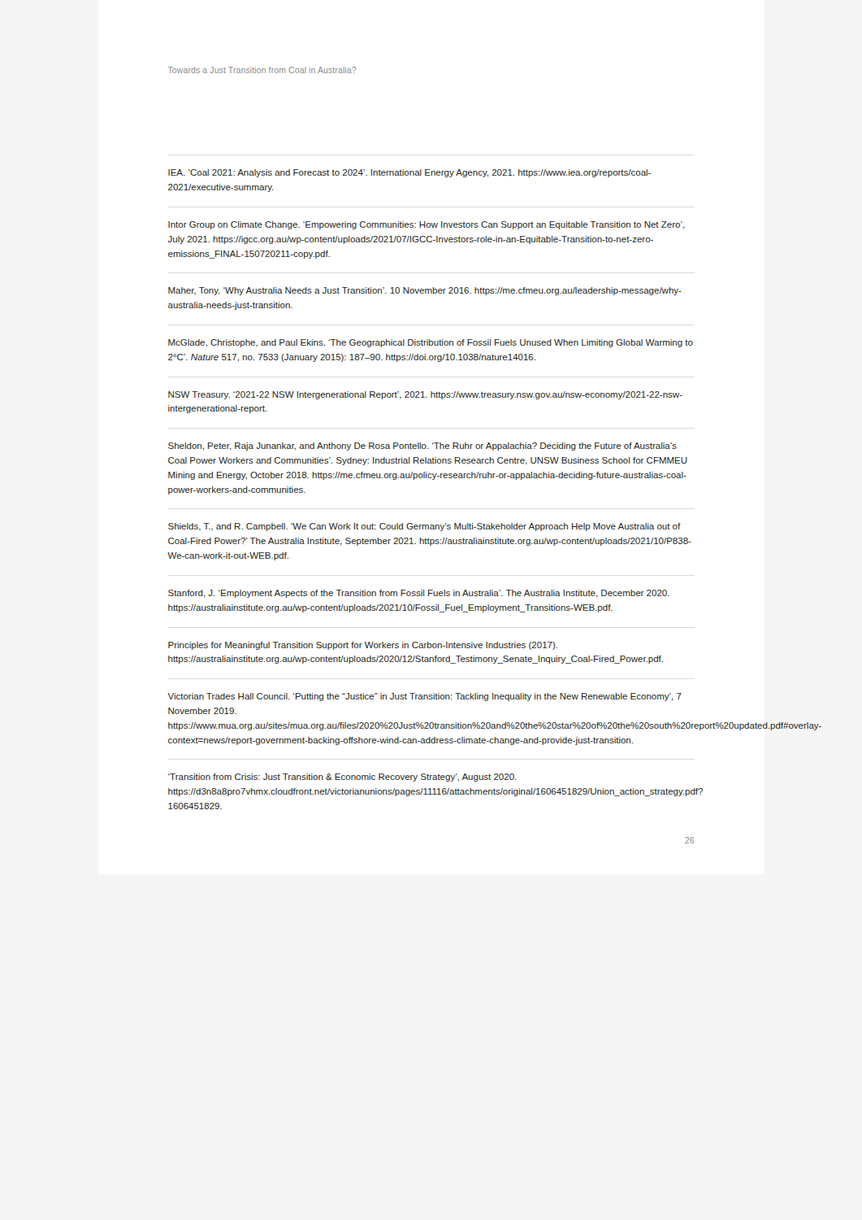Towards a Just Transition from Coal in Australia?
IEA. ‘Coal 2021: Analysis and Forecast to 2024’. International Energy Agency, 2021. https://www.iea.org/reports/coal-2021/executive-summary.
Intor Group on Climate Change. ‘Empowering Communities: How Investors Can Support an Equitable Transition to Net Zero’, July 2021. https://igcc.org.au/wp-content/uploads/2021/07/IGCC-Investors-role-in-an-Equitable-Transition-to-net-zero-emissions_FINAL-150720211-copy.pdf.
Maher, Tony. ‘Why Australia Needs a Just Transition’. 10 November 2016. https://me.cfmeu.org.au/leadership-message/why-australia-needs-just-transition.
McGlade, Christophe, and Paul Ekins. ‘The Geographical Distribution of Fossil Fuels Unused When Limiting Global Warming to 2°C’. Nature 517, no. 7533 (January 2015): 187–90. https://doi.org/10.1038/nature14016.
NSW Treasury. ‘2021-22 NSW Intergenerational Report’, 2021. https://www.treasury.nsw.gov.au/nsw-economy/2021-22-nsw-intergenerational-report.
Sheldon, Peter, Raja Junankar, and Anthony De Rosa Pontello. ‘The Ruhr or Appalachia? Deciding the Future of Australia’s Coal Power Workers and Communities’. Sydney: Industrial Relations Research Centre, UNSW Business School for CFMMEU Mining and Energy, October 2018. https://me.cfmeu.org.au/policy-research/ruhr-or-appalachia-deciding-future-australias-coal-power-workers-and-communities.
Shields, T., and R. Campbell. ‘We Can Work It out: Could Germany’s Multi-Stakeholder Approach Help Move Australia out of Coal-Fired Power?’ The Australia Institute, September 2021. https://australiainstitute.org.au/wp-content/uploads/2021/10/P838-We-can-work-it-out-WEB.pdf.
Stanford, J. ‘Employment Aspects of the Transition from Fossil Fuels in Australia’. The Australia Institute, December 2020. https://australiainstitute.org.au/wp-content/uploads/2021/10/Fossil_Fuel_Employment_Transitions-WEB.pdf.
Principles for Meaningful Transition Support for Workers in Carbon-Intensive Industries (2017). https://australiainstitute.org.au/wp-content/uploads/2020/12/Stanford_Testimony_Senate_Inquiry_Coal-Fired_Power.pdf.
Victorian Trades Hall Council. ‘Putting the “Justice” in Just Transition: Tackling Inequality in the New Renewable Economy’, 7 November 2019. https://www.mua.org.au/sites/mua.org.au/files/2020%20Just%20transition%20and%20the%20star%20of%20the%20south%20report%20updated.pdf#overlay-context=news/report-government-backing-offshore-wind-can-address-climate-change-and-provide-just-transition.
‘Transition from Crisis: Just Transition & Economic Recovery Strategy’, August 2020. https://d3n8a8pro7vhmx.cloudfront.net/victorianunions/pages/11116/attachments/original/1606451829/Union_action_strategy.pdf?1606451829.
26